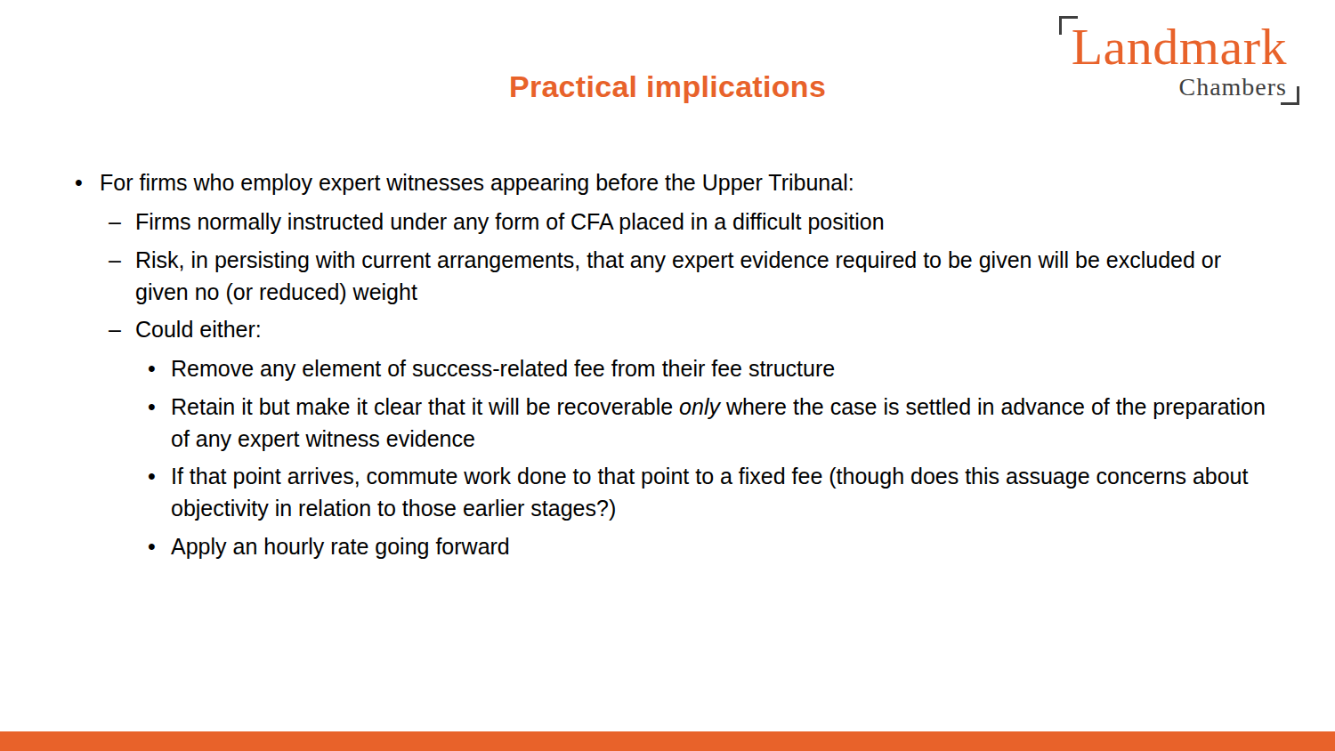Landmark
Chambers
Practical implications
For firms who employ expert witnesses appearing before the Upper Tribunal:
Firms normally instructed under any form of CFA placed in a difficult position
Risk, in persisting with current arrangements, that any expert evidence required to be given will be excluded or given no (or reduced) weight
Could either:
Remove any element of success-related fee from their fee structure
Retain it but make it clear that it will be recoverable only where the case is settled in advance of the preparation of any expert witness evidence
If that point arrives, commute work done to that point to a fixed fee (though does this assuage concerns about objectivity in relation to those earlier stages?)
Apply an hourly rate going forward